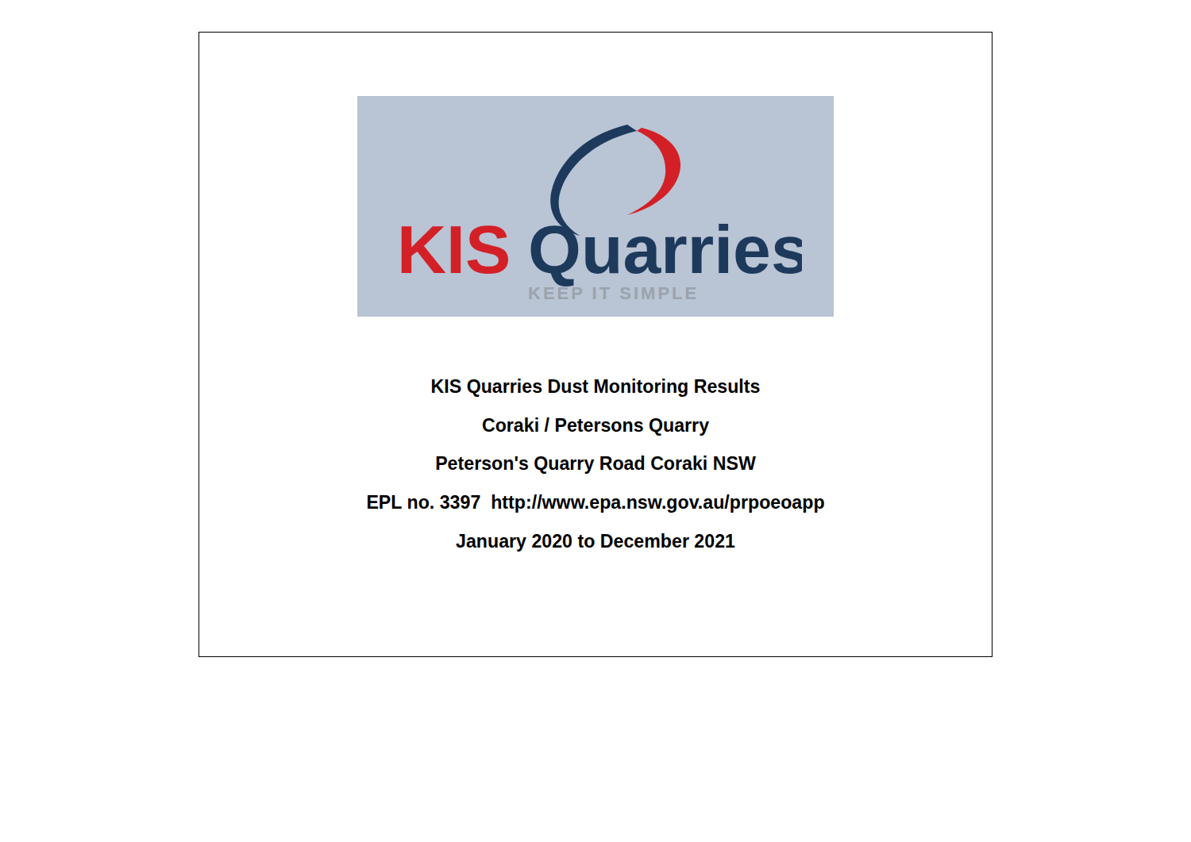KIS Quarries KEEP IT SIMPLE
KIS Quarries Dust Monitoring Results
Coraki / Petersons Quarry
Peterson's Quarry Road Coraki NSW
EPL no. 3397 http://www.epa.nsw.gov.au/prpoeoapp
January 2020 to December 2021